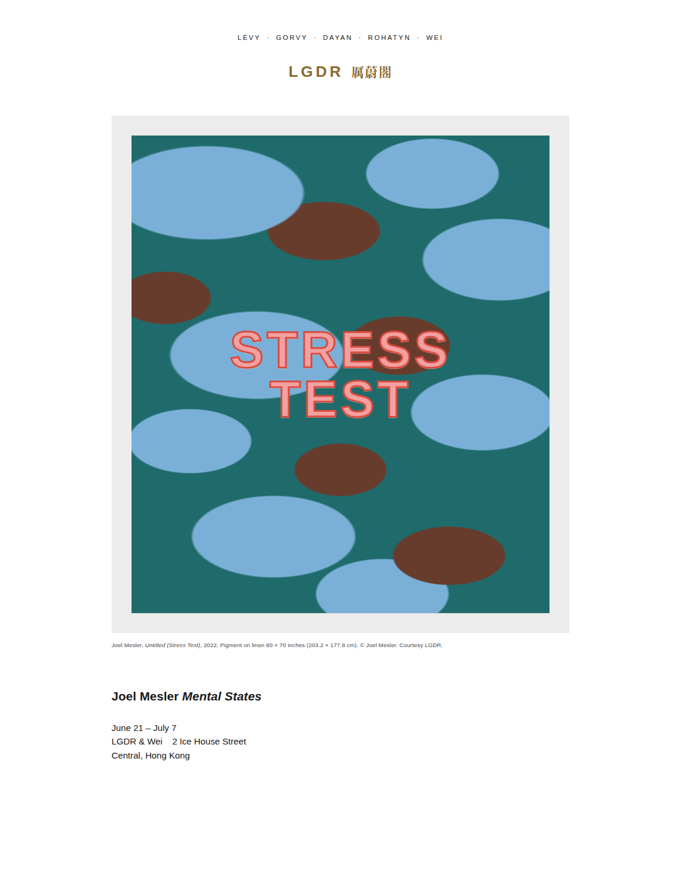Lévy
Gorvy
Dayan
Rohatyn
Wei
LGDR 厲蔚閣
Stress
Test
Joel Mesler, Untitled (Stress Test), 2022. Pigment on linen 80 × 70 inches (203.2 × 177.8 cm). © Joel Mesler. Courtesy LGDR.
Joel Mesler Mental States
June 21 – July 7
LGDR & Wei 2 Ice House Street
Central, Hong Kong